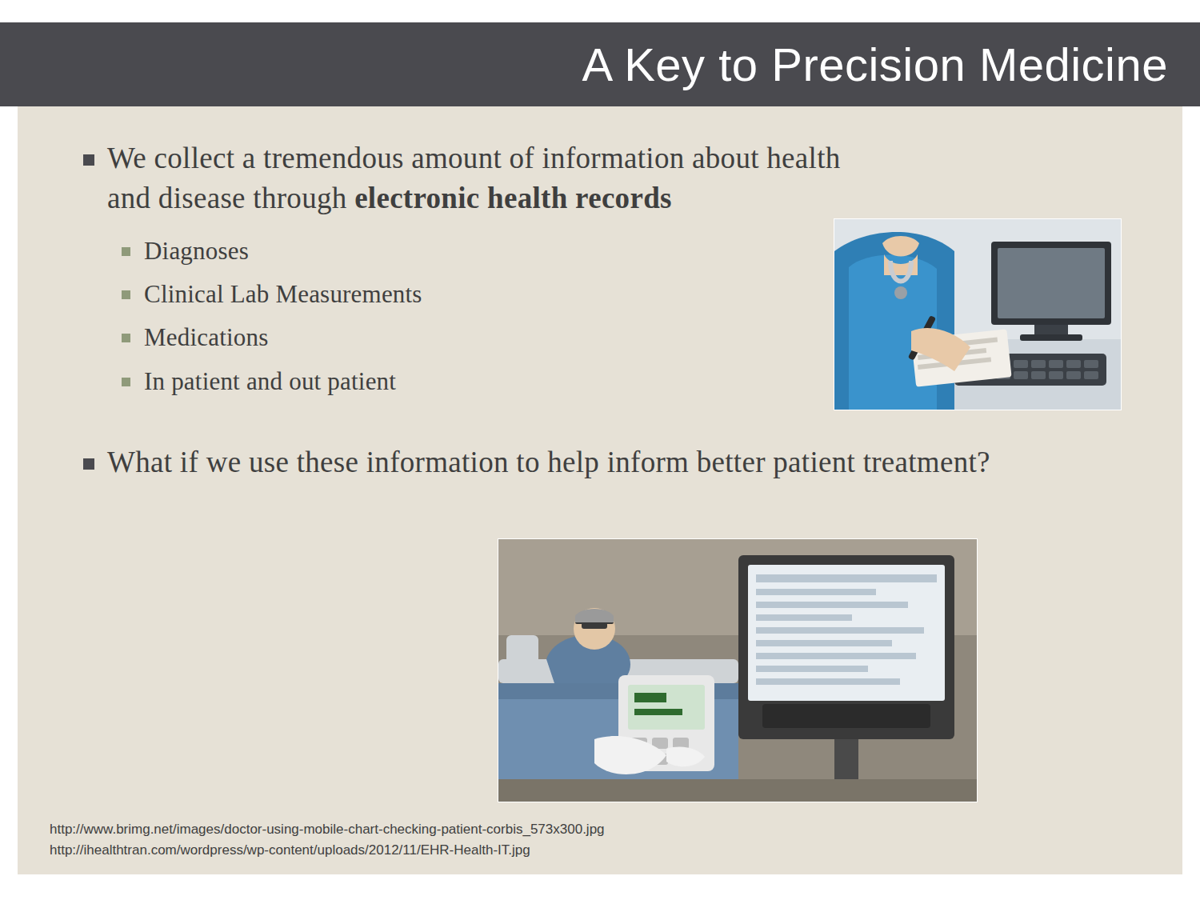A Key to Precision Medicine
We collect a tremendous amount of information about health and disease through electronic health records
Diagnoses
Clinical Lab Measurements
Medications
In patient and out patient
What if we use these information to help inform better patient treatment?
http://www.brimg.net/images/doctor-using-mobile-chart-checking-patient-corbis_573x300.jpg
http://ihealthtran.com/wordpress/wp-content/uploads/2012/11/EHR-Health-IT.jpg